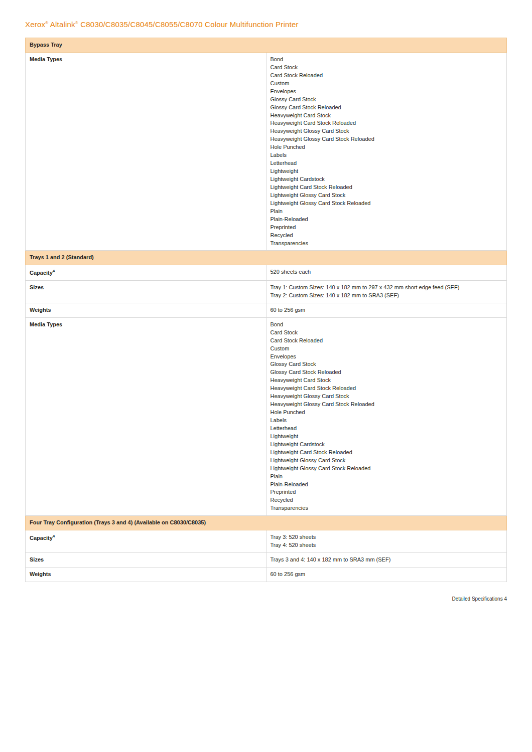Xerox® Altalink® C8030/C8035/C8045/C8055/C8070 Colour Multifunction Printer
| Bypass Tray |
| Media Types | Bond Card Stock Card Stock Reloaded Custom Envelopes Glossy Card Stock Glossy Card Stock Reloaded Heavyweight Card Stock Heavyweight Card Stock Reloaded Heavyweight Glossy Card Stock Heavyweight Glossy Card Stock Reloaded Hole Punched Labels Letterhead Lightweight Lightweight Cardstock Lightweight Card Stock Reloaded Lightweight Glossy Card Stock Lightweight Glossy Card Stock Reloaded Plain Plain-Reloaded Preprinted Recycled Transparencies |
| Trays 1 and 2 (Standard) |
| Capacity 4 | 520 sheets each |
| Sizes | Tray 1: Custom Sizes: 140 x 182 mm to 297 x 432 mm short edge feed (SEF) Tray 2: Custom Sizes: 140 x 182 mm to SRA3 (SEF) |
| Weights | 60 to 256 gsm |
| Media Types | Bond Card Stock Card Stock Reloaded Custom Envelopes Glossy Card Stock Glossy Card Stock Reloaded Heavyweight Card Stock Heavyweight Card Stock Reloaded Heavyweight Glossy Card Stock Heavyweight Glossy Card Stock Reloaded Hole Punched Labels Letterhead Lightweight Lightweight Cardstock Lightweight Card Stock Reloaded Lightweight Glossy Card Stock Lightweight Glossy Card Stock Reloaded Plain Plain-Reloaded Preprinted Recycled Transparencies |
| Four Tray Configuration (Trays 3 and 4) (Available on C8030/C8035) |
| Capacity 4 | Tray 3: 520 sheets Tray 4: 520 sheets |
| Sizes | Trays 3 and 4: 140 x 182 mm to SRA3 mm (SEF) |
| Weights | 60 to 256 gsm |
Detailed Specifications 4